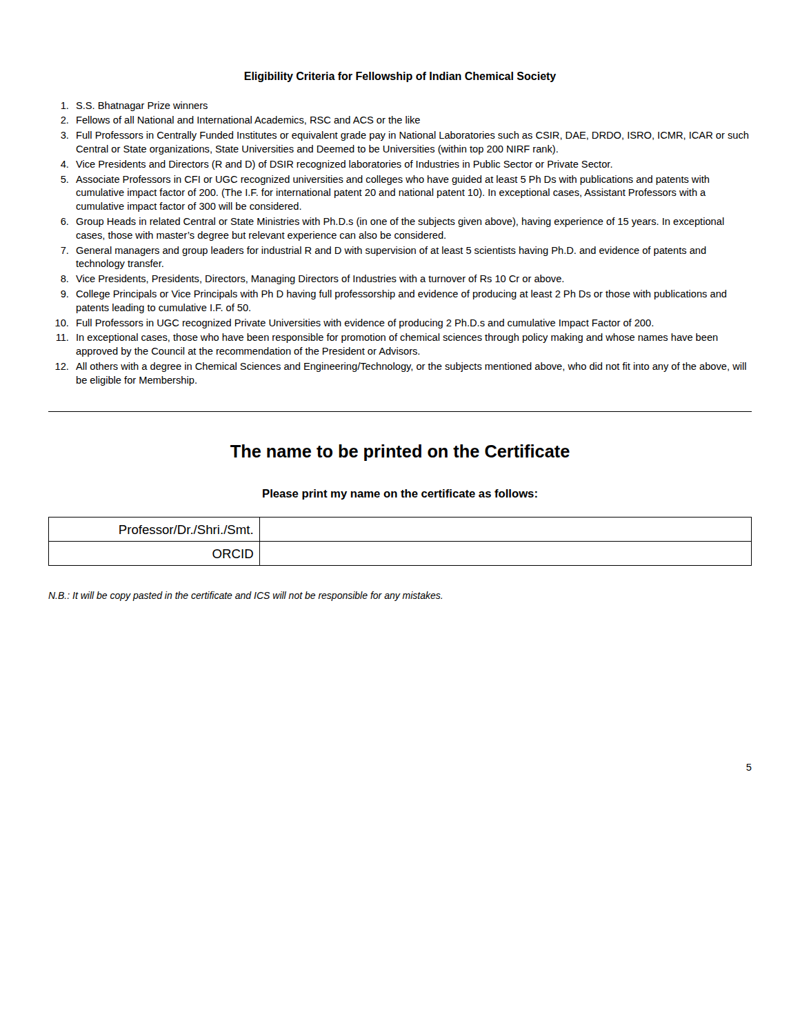Eligibility Criteria for Fellowship of Indian Chemical Society
S.S. Bhatnagar Prize winners
Fellows of all National and International Academics, RSC and ACS or the like
Full Professors in Centrally Funded Institutes or equivalent grade pay in National Laboratories such as CSIR, DAE, DRDO, ISRO, ICMR, ICAR or such Central or State organizations, State Universities and Deemed to be Universities (within top 200 NIRF rank).
Vice Presidents and Directors (R and D) of DSIR recognized laboratories of Industries in Public Sector or Private Sector.
Associate Professors in CFI or UGC recognized universities and colleges who have guided at least 5 Ph Ds with publications and patents with cumulative impact factor of 200. (The I.F. for international patent 20 and national patent 10). In exceptional cases, Assistant Professors with a cumulative impact factor of 300 will be considered.
Group Heads in related Central or State Ministries with Ph.D.s (in one of the subjects given above), having experience of 15 years. In exceptional cases, those with master’s degree but relevant experience can also be considered.
General managers and group leaders for industrial R and D with supervision of at least 5 scientists having Ph.D. and evidence of patents and technology transfer.
Vice Presidents, Presidents, Directors, Managing Directors of Industries with a turnover of Rs 10 Cr or above.
College Principals or Vice Principals with Ph D having full professorship and evidence of producing at least 2 Ph Ds or those with publications and patents leading to cumulative I.F. of 50.
Full Professors in UGC recognized Private Universities with evidence of producing 2 Ph.D.s and cumulative Impact Factor of 200.
In exceptional cases, those who have been responsible for promotion of chemical sciences through policy making and whose names have been approved by the Council at the recommendation of the President or Advisors.
All others with a degree in Chemical Sciences and Engineering/Technology, or the subjects mentioned above, who did not fit into any of the above, will be eligible for Membership.
The name to be printed on the Certificate
Please print my name on the certificate as follows:
| Professor/Dr./Shri./Smt. | |
| ORCID | |
N.B.: It will be copy pasted in the certificate and ICS will not be responsible for any mistakes.
5